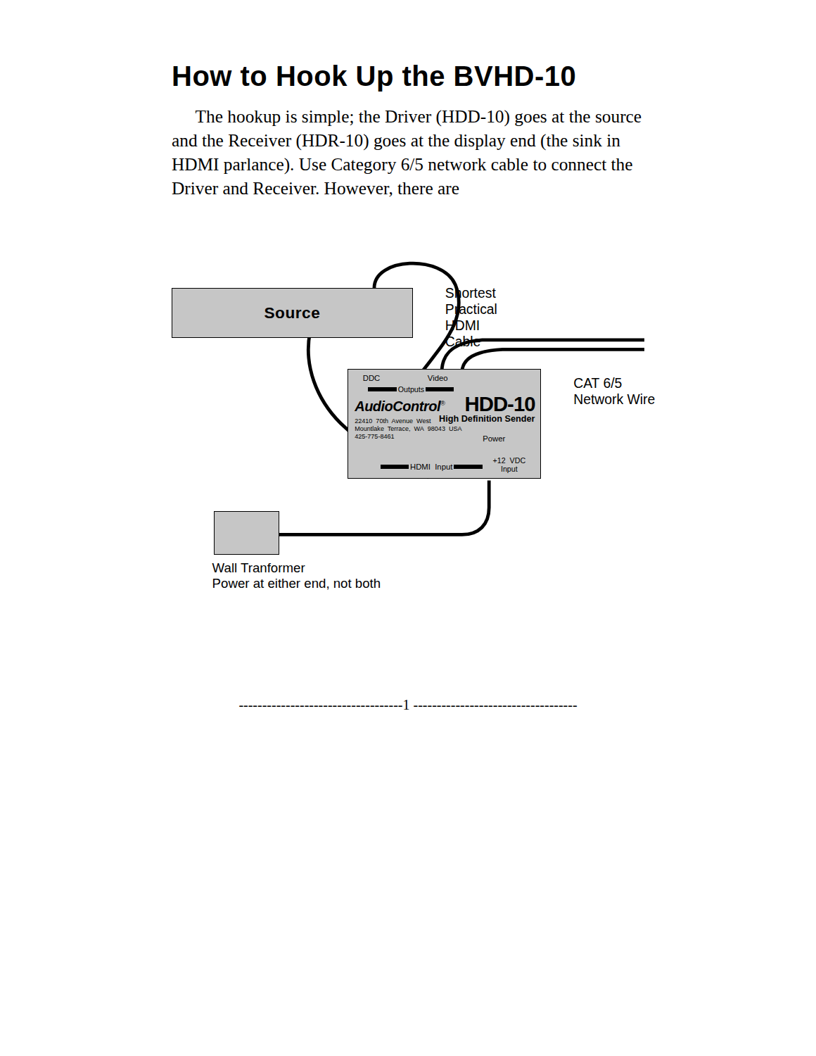How to Hook Up the BVHD-10
The hookup is simple; the Driver (HDD-10) goes at the source and the Receiver (HDR-10) goes at the display end (the sink in HDMI parlance). Use Category 6/5 network cable to connect the Driver and Receiver. However, there are
Source
Shortest
Practical
HDMI
Cable
CAT 6/5
Network Wire
DDC
Video
Outputs
AudioControl®
22410 70th Avenue West
Mountlake Terrace, WA 98043 USA
425-775-8461
HDD-10
High Definition Sender
Power
HDMI Input
+12 VDC
Input
Wall Tranformer
Power at either end, not both
-----------------------------------1 -----------------------------------